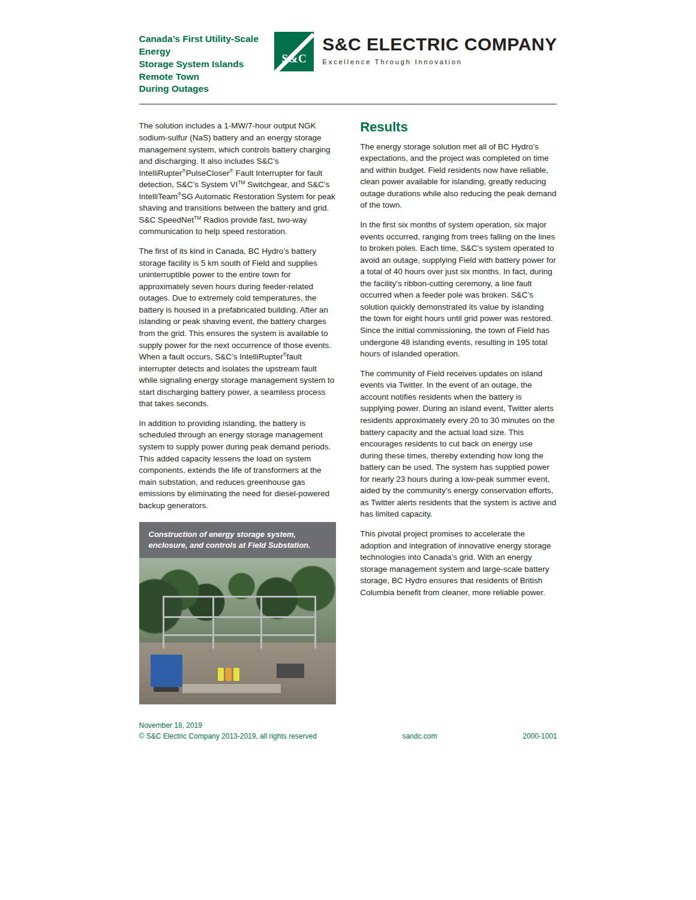Canada’s First Utility-Scale Energy
Storage System Islands Remote Town
During Outages
S&C
S&C ELECTRIC COMPANY
Excellence Through Innovation
The solution includes a 1-MW/7-hour output NGK sodium-sulfur (NaS) battery and an energy storage management system, which controls battery charging and discharging. It also includes S&C’s IntelliRupter®PulseCloser® Fault Interrupter for fault detection, S&C’s System VITM Switchgear, and S&C’s IntelliTeam®SG Automatic Restoration System for peak shaving and transitions between the battery and grid. S&C SpeedNetTM Radios provide fast, two-way communication to help speed restoration.
The first of its kind in Canada, BC Hydro’s battery storage facility is 5 km south of Field and supplies uninterruptible power to the entire town for approximately seven hours during feeder-related outages. Due to extremely cold temperatures, the battery is housed in a prefabricated building. After an islanding or peak shaving event, the battery charges from the grid. This ensures the system is available to supply power for the next occurrence of those events. When a fault occurs, S&C’s IntelliRupter®fault interrupter detects and isolates the upstream fault while signaling energy storage management system to start discharging battery power, a seamless process that takes seconds.
In addition to providing islanding, the battery is scheduled through an energy storage management system to supply power during peak demand periods. This added capacity lessens the load on system components, extends the life of transformers at the main substation, and reduces greenhouse gas emissions by eliminating the need for diesel-powered backup generators.
Construction of energy storage system, enclosure, and controls at Field Substation.
Results
The energy storage solution met all of BC Hydro’s expectations, and the project was completed on time and within budget. Field residents now have reliable, clean power available for islanding, greatly reducing outage durations while also reducing the peak demand of the town.
In the first six months of system operation, six major events occurred, ranging from trees falling on the lines to broken poles. Each time, S&C’s system operated to avoid an outage, supplying Field with battery power for a total of 40 hours over just six months. In fact, during the facility’s ribbon-cutting ceremony, a line fault occurred when a feeder pole was broken. S&C’s solution quickly demonstrated its value by islanding the town for eight hours until grid power was restored. Since the initial commissioning, the town of Field has undergone 48 islanding events, resulting in 195 total hours of islanded operation.
The community of Field receives updates on island events via Twitter. In the event of an outage, the account notifies residents when the battery is supplying power. During an island event, Twitter alerts residents approximately every 20 to 30 minutes on the battery capacity and the actual load size. This encourages residents to cut back on energy use during these times, thereby extending how long the battery can be used. The system has supplied power for nearly 23 hours during a low-peak summer event, aided by the community’s energy conservation efforts, as Twitter alerts residents that the system is active and has limited capacity.
This pivotal project promises to accelerate the adoption and integration of innovative energy storage technologies into Canada’s grid. With an energy storage management system and large-scale battery storage, BC Hydro ensures that residents of British Columbia benefit from cleaner, more reliable power.
November 18, 2019
© S&C Electric Company 2013-2019, all rights reserved
sandc.com
2000-1001